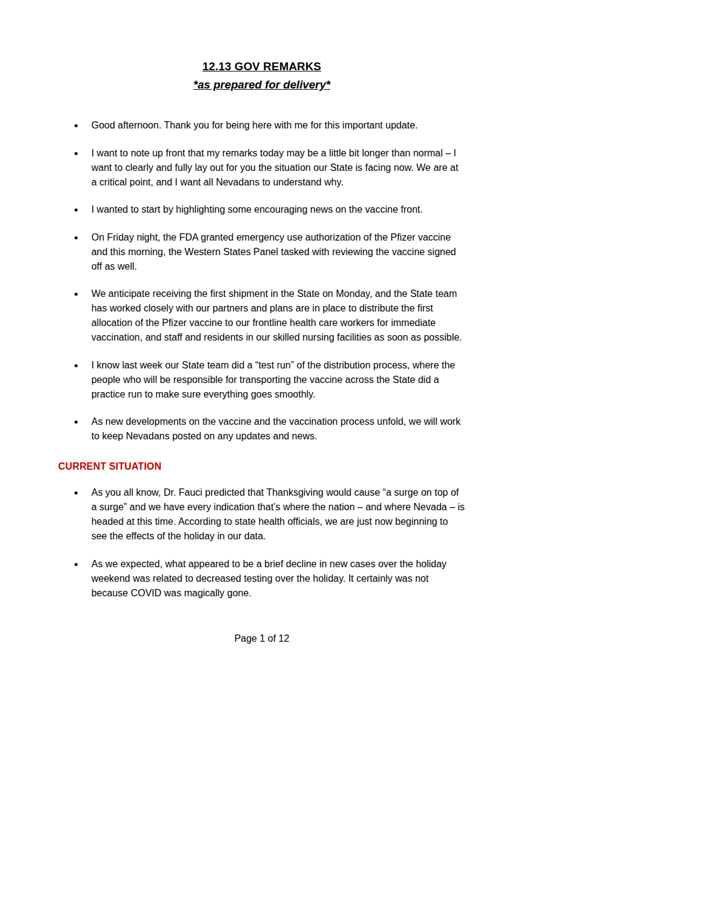12.13 GOV REMARKS
*as prepared for delivery*
Good afternoon. Thank you for being here with me for this important update.
I want to note up front that my remarks today may be a little bit longer than normal – I want to clearly and fully lay out for you the situation our State is facing now. We are at a critical point, and I want all Nevadans to understand why.
I wanted to start by highlighting some encouraging news on the vaccine front.
On Friday night, the FDA granted emergency use authorization of the Pfizer vaccine and this morning, the Western States Panel tasked with reviewing the vaccine signed off as well.
We anticipate receiving the first shipment in the State on Monday, and the State team has worked closely with our partners and plans are in place to distribute the first allocation of the Pfizer vaccine to our frontline health care workers for immediate vaccination, and staff and residents in our skilled nursing facilities as soon as possible.
I know last week our State team did a “test run” of the distribution process, where the people who will be responsible for transporting the vaccine across the State did a practice run to make sure everything goes smoothly.
As new developments on the vaccine and the vaccination process unfold, we will work to keep Nevadans posted on any updates and news.
CURRENT SITUATION
As you all know, Dr. Fauci predicted that Thanksgiving would cause “a surge on top of a surge” and we have every indication that’s where the nation – and where Nevada – is headed at this time. According to state health officials, we are just now beginning to see the effects of the holiday in our data.
As we expected, what appeared to be a brief decline in new cases over the holiday weekend was related to decreased testing over the holiday. It certainly was not because COVID was magically gone.
Page 1 of 12